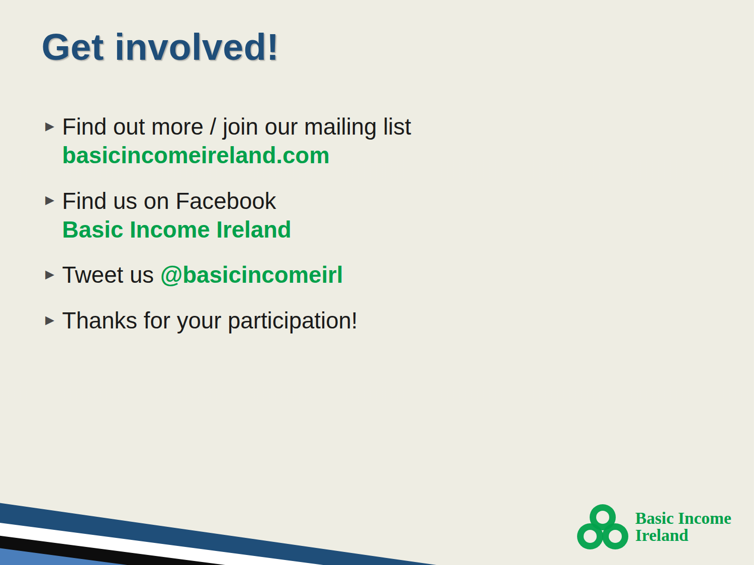Get involved!
Find out more / join our mailing list
basicincomeireland.com
Find us on Facebook
Basic Income Ireland
Tweet us @basicincomeirl
Thanks for your participation!
Basic Income
Ireland